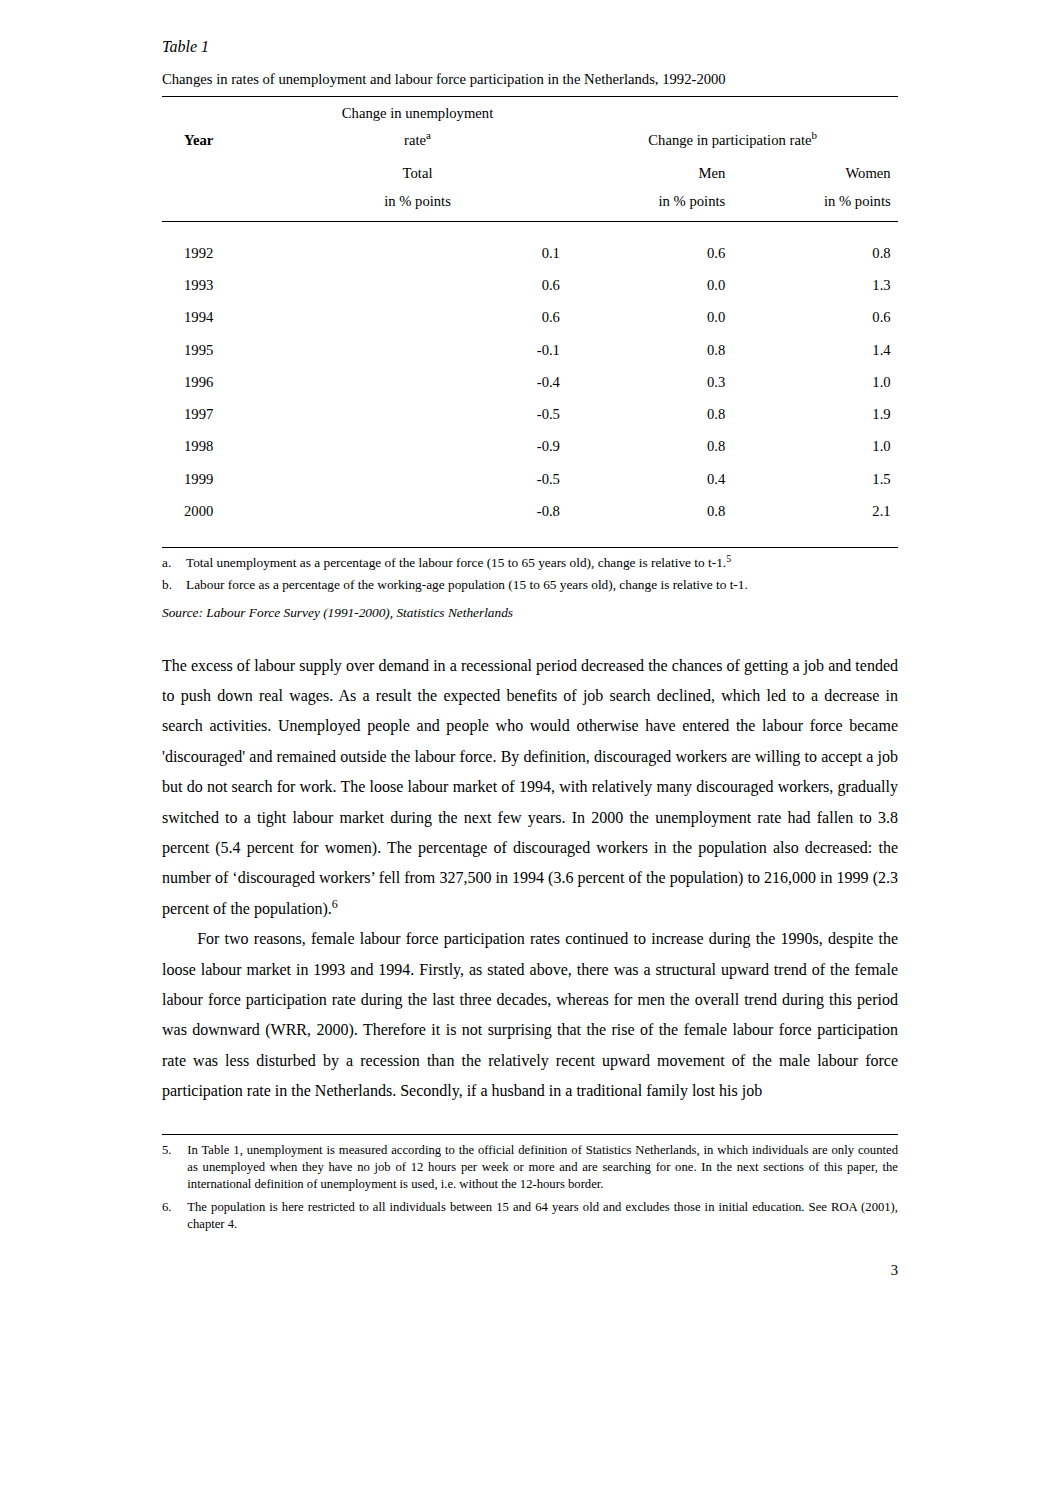Table 1
Changes in rates of unemployment and labour force participation in the Netherlands, 1992-2000
| Year | Change in unemployment rate a | Change in participation rate b |
| --- | --- | --- |
| | Total in % points | Men in % points | Women in % points |
| 1992 | 0.1 | 0.6 | 0.8 |
| 1993 | 0.6 | 0.0 | 1.3 |
| 1994 | 0.6 | 0.0 | 0.6 |
| 1995 | -0.1 | 0.8 | 1.4 |
| 1996 | -0.4 | 0.3 | 1.0 |
| 1997 | -0.5 | 0.8 | 1.9 |
| 1998 | -0.9 | 0.8 | 1.0 |
| 1999 | -0.5 | 0.4 | 1.5 |
| 2000 | -0.8 | 0.8 | 2.1 |
a. Total unemployment as a percentage of the labour force (15 to 65 years old), change is relative to t-1.5
b. Labour force as a percentage of the working-age population (15 to 65 years old), change is relative to t-1.
Source: Labour Force Survey (1991-2000), Statistics Netherlands
The excess of labour supply over demand in a recessional period decreased the chances of getting a job and tended to push down real wages. As a result the expected benefits of job search declined, which led to a decrease in search activities. Unemployed people and people who would otherwise have entered the labour force became 'discouraged' and remained outside the labour force. By definition, discouraged workers are willing to accept a job but do not search for work. The loose labour market of 1994, with relatively many discouraged workers, gradually switched to a tight labour market during the next few years. In 2000 the unemployment rate had fallen to 3.8 percent (5.4 percent for women). The percentage of discouraged workers in the population also decreased: the number of ‘discouraged workers’ fell from 327,500 in 1994 (3.6 percent of the population) to 216,000 in 1999 (2.3 percent of the population).6
For two reasons, female labour force participation rates continued to increase during the 1990s, despite the loose labour market in 1993 and 1994. Firstly, as stated above, there was a structural upward trend of the female labour force participation rate during the last three decades, whereas for men the overall trend during this period was downward (WRR, 2000). Therefore it is not surprising that the rise of the female labour force participation rate was less disturbed by a recession than the relatively recent upward movement of the male labour force participation rate in the Netherlands. Secondly, if a husband in a traditional family lost his job
5. In Table 1, unemployment is measured according to the official definition of Statistics Netherlands, in which individuals are only counted as unemployed when they have no job of 12 hours per week or more and are searching for one. In the next sections of this paper, the international definition of unemployment is used, i.e. without the 12-hours border.
6. The population is here restricted to all individuals between 15 and 64 years old and excludes those in initial education. See ROA (2001), chapter 4.
3